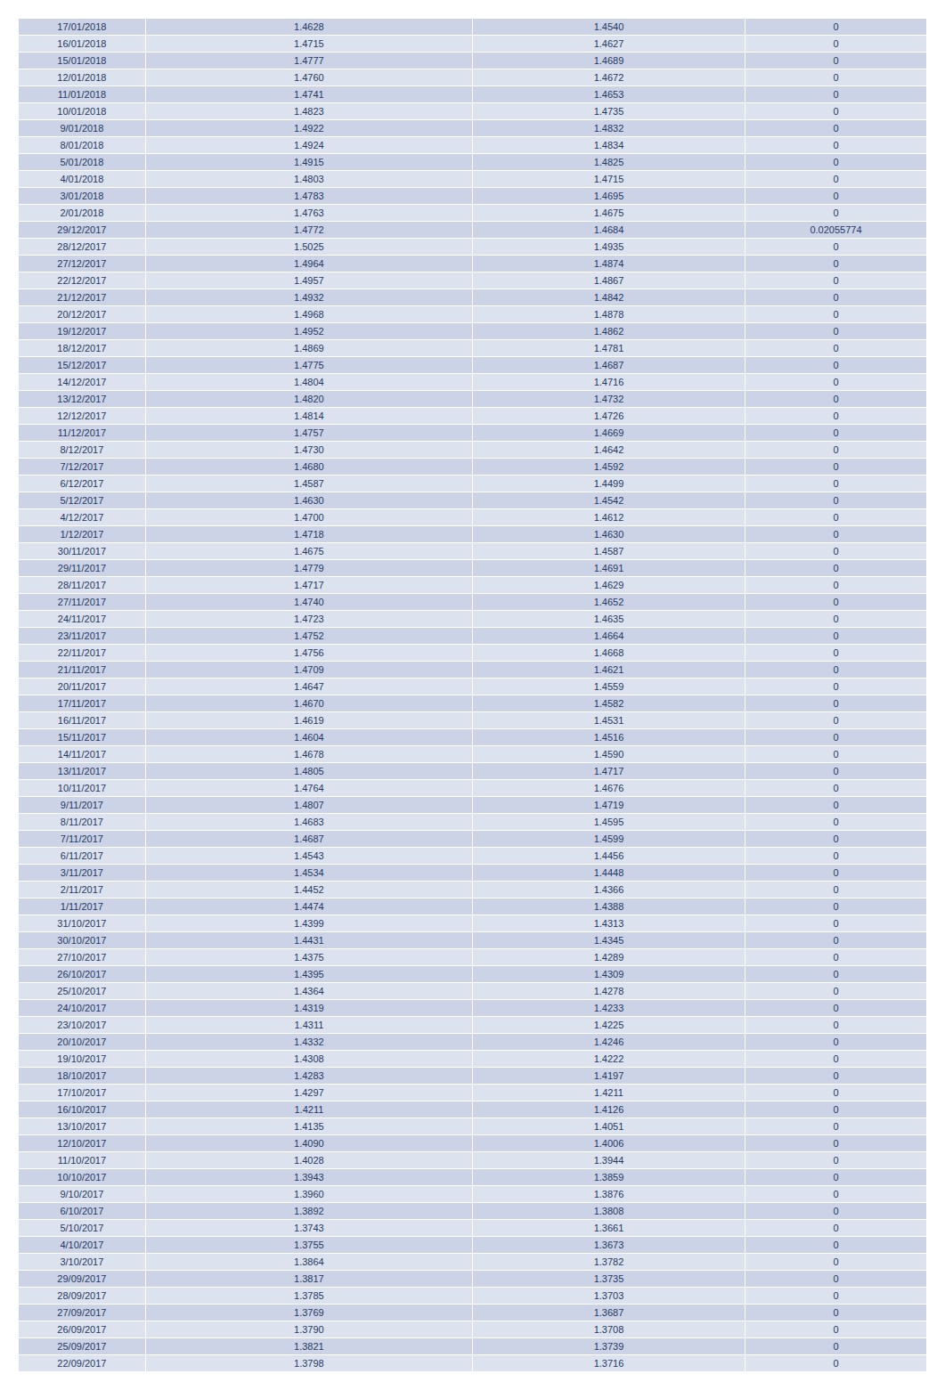| 17/01/2018 | 1.4628 | 1.4540 | 0 |
| 16/01/2018 | 1.4715 | 1.4627 | 0 |
| 15/01/2018 | 1.4777 | 1.4689 | 0 |
| 12/01/2018 | 1.4760 | 1.4672 | 0 |
| 11/01/2018 | 1.4741 | 1.4653 | 0 |
| 10/01/2018 | 1.4823 | 1.4735 | 0 |
| 9/01/2018 | 1.4922 | 1.4832 | 0 |
| 8/01/2018 | 1.4924 | 1.4834 | 0 |
| 5/01/2018 | 1.4915 | 1.4825 | 0 |
| 4/01/2018 | 1.4803 | 1.4715 | 0 |
| 3/01/2018 | 1.4783 | 1.4695 | 0 |
| 2/01/2018 | 1.4763 | 1.4675 | 0 |
| 29/12/2017 | 1.4772 | 1.4684 | 0.02055774 |
| 28/12/2017 | 1.5025 | 1.4935 | 0 |
| 27/12/2017 | 1.4964 | 1.4874 | 0 |
| 22/12/2017 | 1.4957 | 1.4867 | 0 |
| 21/12/2017 | 1.4932 | 1.4842 | 0 |
| 20/12/2017 | 1.4968 | 1.4878 | 0 |
| 19/12/2017 | 1.4952 | 1.4862 | 0 |
| 18/12/2017 | 1.4869 | 1.4781 | 0 |
| 15/12/2017 | 1.4775 | 1.4687 | 0 |
| 14/12/2017 | 1.4804 | 1.4716 | 0 |
| 13/12/2017 | 1.4820 | 1.4732 | 0 |
| 12/12/2017 | 1.4814 | 1.4726 | 0 |
| 11/12/2017 | 1.4757 | 1.4669 | 0 |
| 8/12/2017 | 1.4730 | 1.4642 | 0 |
| 7/12/2017 | 1.4680 | 1.4592 | 0 |
| 6/12/2017 | 1.4587 | 1.4499 | 0 |
| 5/12/2017 | 1.4630 | 1.4542 | 0 |
| 4/12/2017 | 1.4700 | 1.4612 | 0 |
| 1/12/2017 | 1.4718 | 1.4630 | 0 |
| 30/11/2017 | 1.4675 | 1.4587 | 0 |
| 29/11/2017 | 1.4779 | 1.4691 | 0 |
| 28/11/2017 | 1.4717 | 1.4629 | 0 |
| 27/11/2017 | 1.4740 | 1.4652 | 0 |
| 24/11/2017 | 1.4723 | 1.4635 | 0 |
| 23/11/2017 | 1.4752 | 1.4664 | 0 |
| 22/11/2017 | 1.4756 | 1.4668 | 0 |
| 21/11/2017 | 1.4709 | 1.4621 | 0 |
| 20/11/2017 | 1.4647 | 1.4559 | 0 |
| 17/11/2017 | 1.4670 | 1.4582 | 0 |
| 16/11/2017 | 1.4619 | 1.4531 | 0 |
| 15/11/2017 | 1.4604 | 1.4516 | 0 |
| 14/11/2017 | 1.4678 | 1.4590 | 0 |
| 13/11/2017 | 1.4805 | 1.4717 | 0 |
| 10/11/2017 | 1.4764 | 1.4676 | 0 |
| 9/11/2017 | 1.4807 | 1.4719 | 0 |
| 8/11/2017 | 1.4683 | 1.4595 | 0 |
| 7/11/2017 | 1.4687 | 1.4599 | 0 |
| 6/11/2017 | 1.4543 | 1.4456 | 0 |
| 3/11/2017 | 1.4534 | 1.4448 | 0 |
| 2/11/2017 | 1.4452 | 1.4366 | 0 |
| 1/11/2017 | 1.4474 | 1.4388 | 0 |
| 31/10/2017 | 1.4399 | 1.4313 | 0 |
| 30/10/2017 | 1.4431 | 1.4345 | 0 |
| 27/10/2017 | 1.4375 | 1.4289 | 0 |
| 26/10/2017 | 1.4395 | 1.4309 | 0 |
| 25/10/2017 | 1.4364 | 1.4278 | 0 |
| 24/10/2017 | 1.4319 | 1.4233 | 0 |
| 23/10/2017 | 1.4311 | 1.4225 | 0 |
| 20/10/2017 | 1.4332 | 1.4246 | 0 |
| 19/10/2017 | 1.4308 | 1.4222 | 0 |
| 18/10/2017 | 1.4283 | 1.4197 | 0 |
| 17/10/2017 | 1.4297 | 1.4211 | 0 |
| 16/10/2017 | 1.4211 | 1.4126 | 0 |
| 13/10/2017 | 1.4135 | 1.4051 | 0 |
| 12/10/2017 | 1.4090 | 1.4006 | 0 |
| 11/10/2017 | 1.4028 | 1.3944 | 0 |
| 10/10/2017 | 1.3943 | 1.3859 | 0 |
| 9/10/2017 | 1.3960 | 1.3876 | 0 |
| 6/10/2017 | 1.3892 | 1.3808 | 0 |
| 5/10/2017 | 1.3743 | 1.3661 | 0 |
| 4/10/2017 | 1.3755 | 1.3673 | 0 |
| 3/10/2017 | 1.3864 | 1.3782 | 0 |
| 29/09/2017 | 1.3817 | 1.3735 | 0 |
| 28/09/2017 | 1.3785 | 1.3703 | 0 |
| 27/09/2017 | 1.3769 | 1.3687 | 0 |
| 26/09/2017 | 1.3790 | 1.3708 | 0 |
| 25/09/2017 | 1.3821 | 1.3739 | 0 |
| 22/09/2017 | 1.3798 | 1.3716 | 0 |